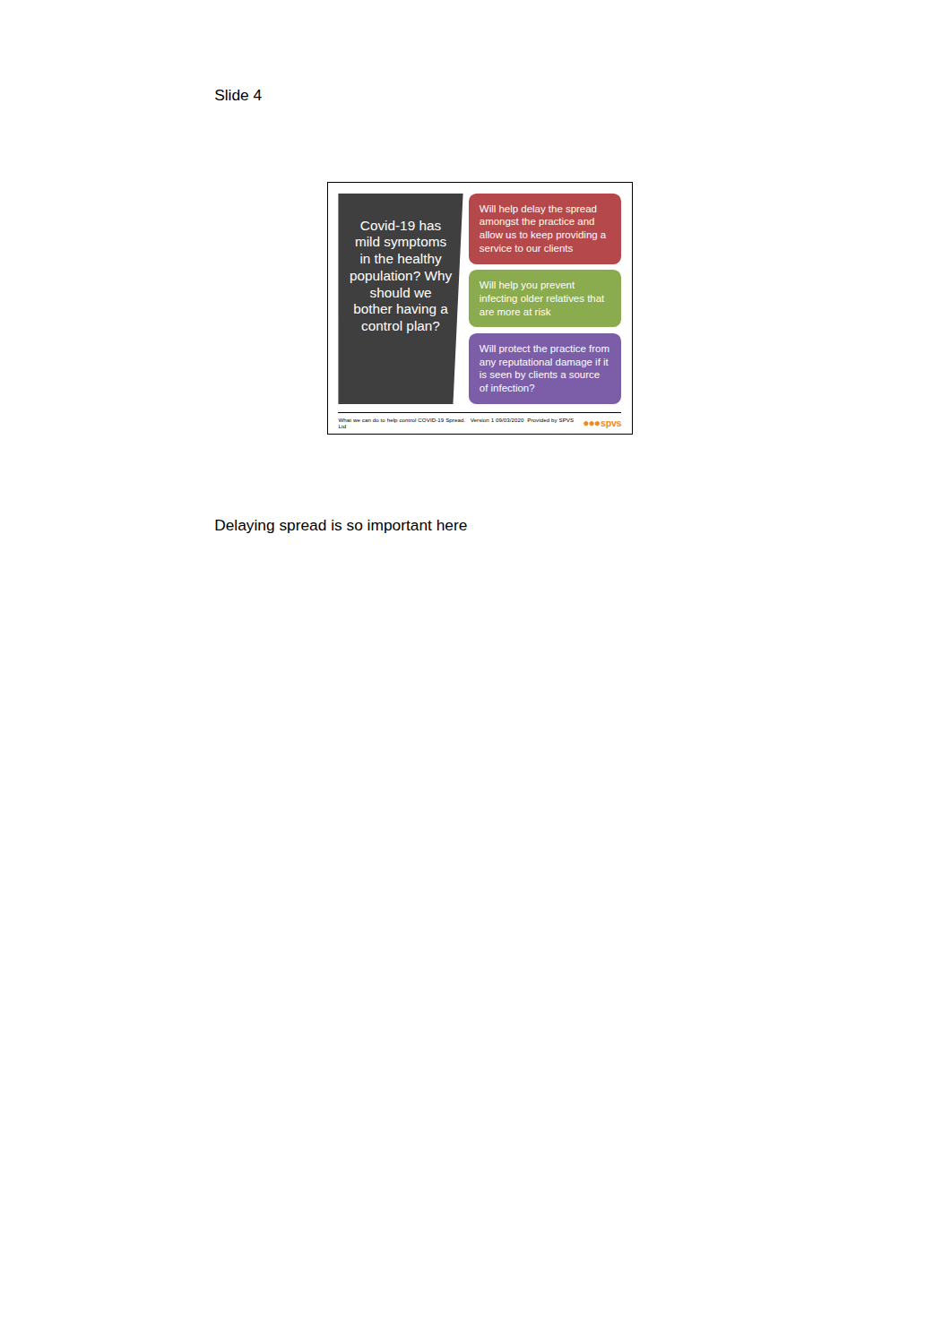Slide 4
Covid-19 has mild symptoms in the healthy population? Why should we bother having a control plan?
Will help delay the spread amongst the practice and allow us to keep providing a service to our clients
Will help you prevent infecting older relatives that are more at risk
Will protect the practice from any reputational damage if it is seen by clients a source of infection?
What we can do to help control COVID-19 Spread. Version 1 09/03/2020 Provided by SPVS Ltd ●●●spvs
Delaying spread is so important here